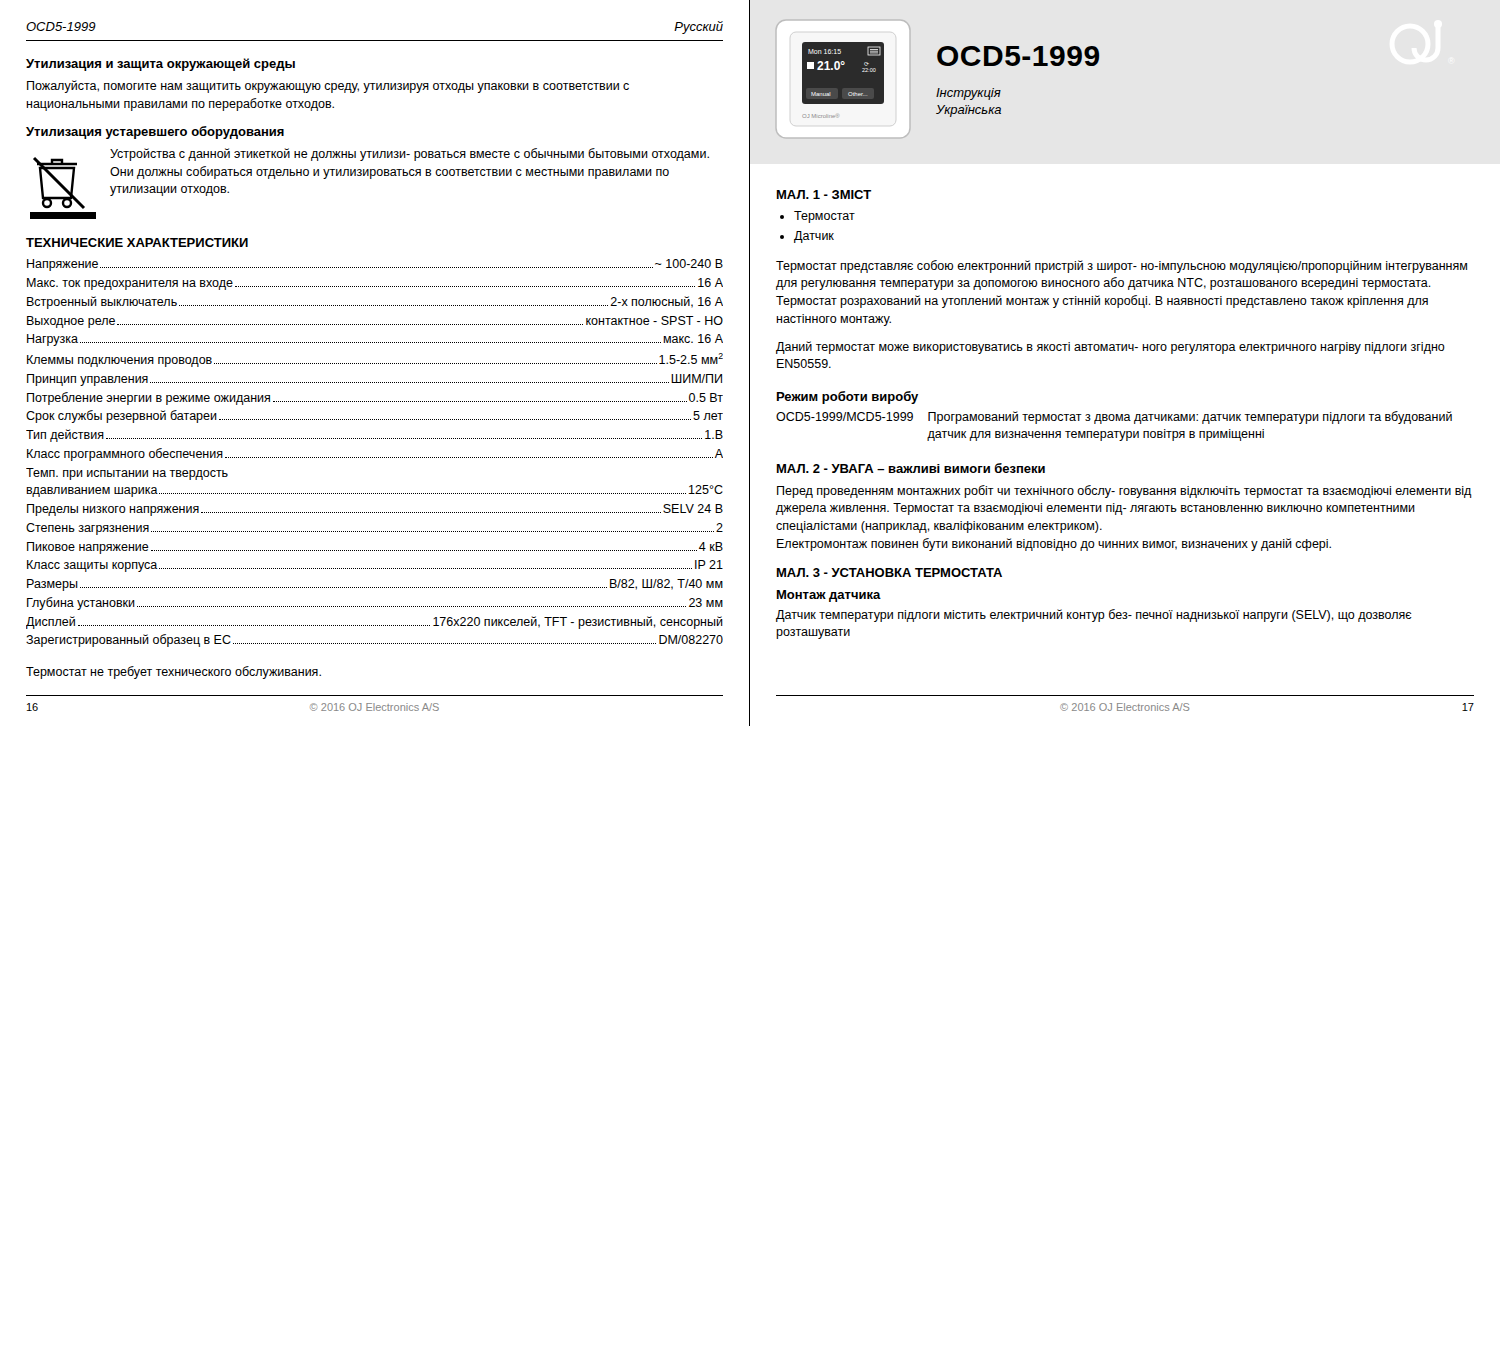OCD5-1999 Русский
Утилизация и защита окружающей среды
Пожалуйста, помогите нам защитить окружающую среду, утилизируя отходы упаковки в соответствии с национальными правилами по переработке отходов.
Утилизация устаревшего оборудования
Устройства с данной этикеткой не должны утилизи- роваться вместе с обычными бытовыми отходами. Они должны собираться отдельно и утилизироваться в соответствии с местными правилами по утилизации отходов.
ТЕХНИЧЕСКИЕ ХАРАКТЕРИСТИКИ
Напряжение ~ 100-240 В
Макс. ток предохранителя на входе 16 А
Встроенный выключатель 2-х полюсный, 16 А
Выходное реле контактное - SPST - НО
Нагрузка макс. 16 А
Клеммы подключения проводов 1.5-2.5 мм2
Принцип управления ШИМ/ПИ
Потребление энергии в режиме ожидания 0.5 Вт
Срок службы резервной батареи 5 лет
Тип действия 1.B
Класс программного обеспечения A
Темп. при испытании на твердость вдавливанием шарика 125°C
Пределы низкого напряжения SELV 24 В
Степень загрязнения 2
Пиковое напряжение 4 кВ
Класс защиты корпуса IP 21
Размеры В/82, Ш/82, Т/40 мм
Глубина установки 23 мм
Дисплей 176x220 пикселей, TFT - резистивный, сенсорный
Зарегистрированный образец в ЕС DM/082270
Термостат не требует технического обслуживания.
16 © 2016 OJ Electronics A/S 16
Mon 16:15 21.0° ⟳ 22:00 Manual Other... OJ Microline®
OCD5-1999
Інструкція
Українська
®
МАЛ. 1 - ЗМІСТ
Термостат
Датчик
Термостат представляє собою електронний пристрій з широт- но-імпульсною модуляцією/пропорційним інтегруванням для регулювання температури за допомогою виносного або датчика NTC, розташованого всередині термостата.
Термостат розрахований на утоплений монтаж у стінній коробці. В наявності представлено також кріплення для настінного монтажу.
Даний термостат може використовуватись в якості автоматич- ного регулятора електричного нагріву підлоги згідно EN50559.
Режим роботи виробу
OCD5-1999/MCD5-1999 Програмований термостат з двома датчиками: датчик температури підлоги та вбудований датчик для визначення температури повітря в приміщенні
МАЛ. 2 - УВАГА – важливі вимоги безпеки
Перед проведенням монтажних робіт чи технічного обслу- говування відключіть термостат та взаємодіючі елементи від джерела живлення. Термостат та взаємодіючі елементи під- лягають встановленню виключно компетентними спеціалістами (наприклад, кваліфікованим електриком).
Електромонтаж повинен бути виконаний відповідно до чинних вимог, визначених у даній сфері.
МАЛ. 3 - УСТАНОВКА ТЕРМОСТАТА
Монтаж датчика
Датчик температури підлоги містить електричний контур без- печної наднизької напруги (SELV), що дозволяє розташувати
17 © 2016 OJ Electronics A/S 17